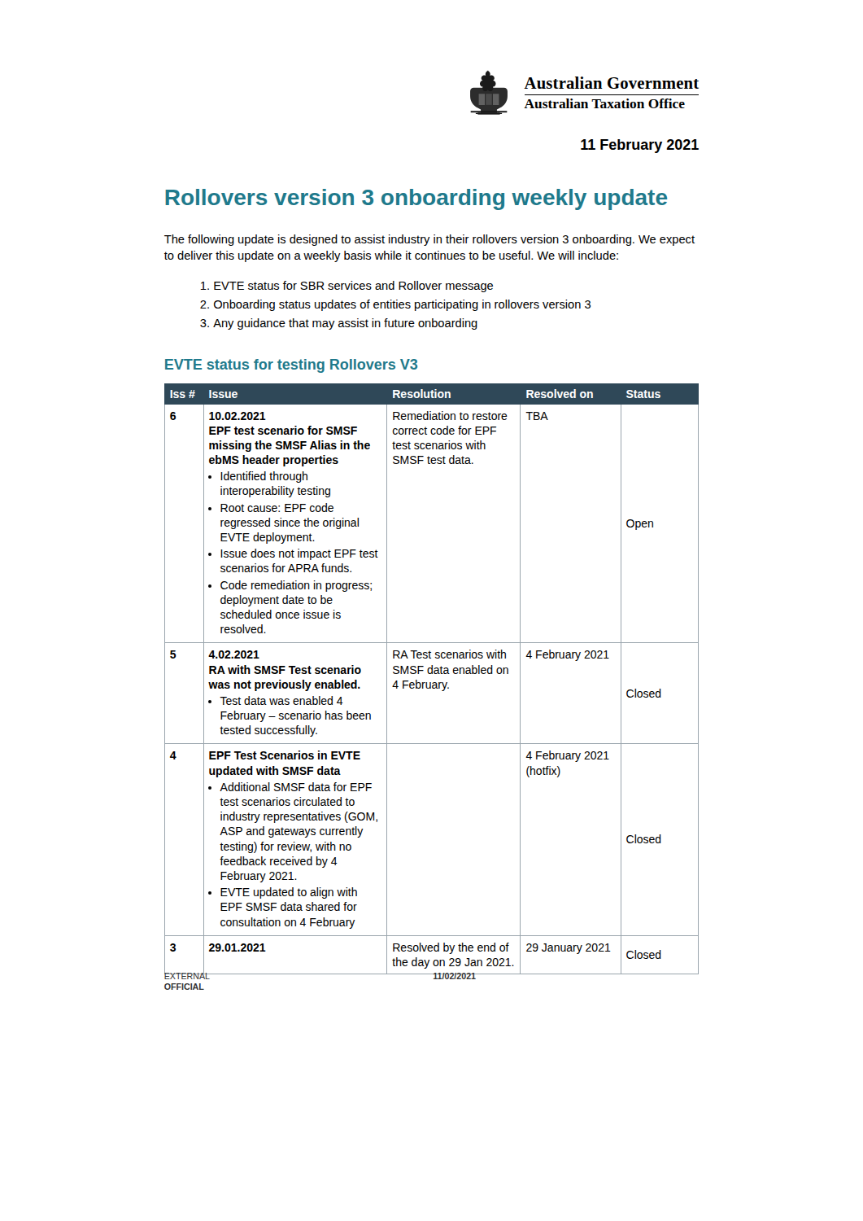Australian Government
Australian Taxation Office
11 February 2021
Rollovers version 3 onboarding weekly update
The following update is designed to assist industry in their rollovers version 3 onboarding. We expect to deliver this update on a weekly basis while it continues to be useful. We will include:
EVTE status for SBR services and Rollover message
Onboarding status updates of entities participating in rollovers version 3
Any guidance that may assist in future onboarding
EVTE status for testing Rollovers V3
| Iss # | Issue | Resolution | Resolved on | Status |
| --- | --- | --- | --- | --- |
| 6 | 10.02.2021 EPF test scenario for SMSF missing the SMSF Alias in the ebMS header properties Identified through interoperability testing Root cause: EPF code regressed since the original EVTE deployment. Issue does not impact EPF test scenarios for APRA funds. Code remediation in progress; deployment date to be scheduled once issue is resolved. | Remediation to restore correct code for EPF test scenarios with SMSF test data. | TBA | Open |
| 5 | 4.02.2021 RA with SMSF Test scenario was not previously enabled. Test data was enabled 4 February – scenario has been tested successfully. | RA Test scenarios with SMSF data enabled on 4 February. | 4 February 2021 | Closed |
| 4 | EPF Test Scenarios in EVTE updated with SMSF data Additional SMSF data for EPF test scenarios circulated to industry representatives (GOM, ASP and gateways currently testing) for review, with no feedback received by 4 February 2021. EVTE updated to align with EPF SMSF data shared for consultation on 4 February | | 4 February 2021 (hotfix) | Closed |
| 3 | 29.01.2021 | Resolved by the end of the day on 29 Jan 2021. | 29 January 2021 | Closed |
EXTERNAL
OFFICIAL
11/02/2021